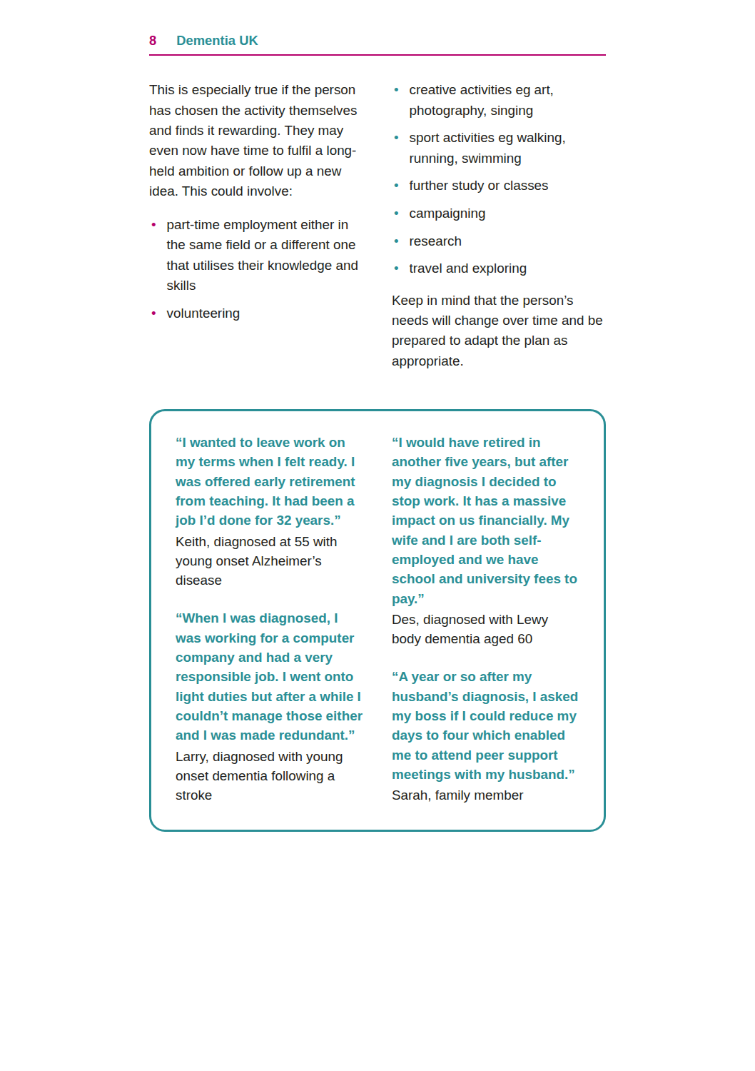8 Dementia UK
This is especially true if the person has chosen the activity themselves and finds it rewarding. They may even now have time to fulfil a long-held ambition or follow up a new idea. This could involve:
part-time employment either in the same field or a different one that utilises their knowledge and skills
volunteering
creative activities eg art, photography, singing
sport activities eg walking, running, swimming
further study or classes
campaigning
research
travel and exploring
Keep in mind that the person’s needs will change over time and be prepared to adapt the plan as appropriate.
“I wanted to leave work on my terms when I felt ready. I was offered early retirement from teaching. It had been a job I’d done for 32 years.” Keith, diagnosed at 55 with young onset Alzheimer’s disease
“When I was diagnosed, I was working for a computer company and had a very responsible job. I went onto light duties but after a while I couldn’t manage those either and I was made redundant.” Larry, diagnosed with young onset dementia following a stroke
“I would have retired in another five years, but after my diagnosis I decided to stop work. It has a massive impact on us financially. My wife and I are both self-employed and we have school and university fees to pay.” Des, diagnosed with Lewy body dementia aged 60
“A year or so after my husband’s diagnosis, I asked my boss if I could reduce my days to four which enabled me to attend peer support meetings with my husband.” Sarah, family member